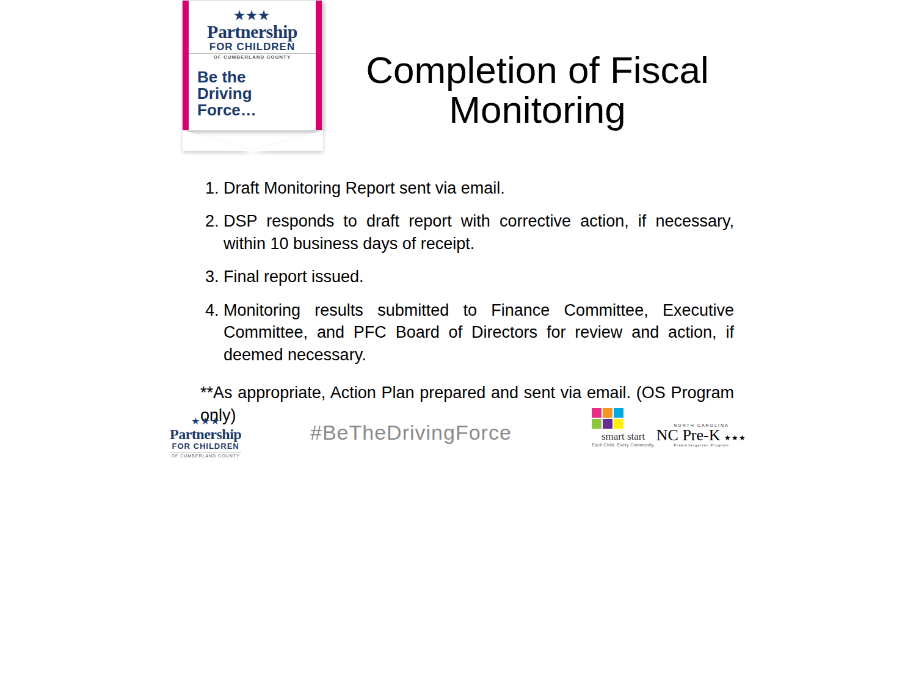★★★
Partnership
FOR CHILDREN
OF CUMBERLAND COUNTY
Be the
Driving
Force…
Completion of Fiscal
Monitoring
Draft Monitoring Report sent via email.
DSP responds to draft report with corrective action, if necessary, within 10 business days of receipt.
Final report issued.
Monitoring results submitted to Finance Committee, Executive Committee, and PFC Board of Directors for review and action, if deemed necessary.
**As appropriate, Action Plan prepared and sent via email. (OS Program only)
★★★
Partnership
FOR CHILDREN
OF CUMBERLAND COUNTY
#BeTheDrivingForce
smart start
Each Child. Every Community.
NORTH CAROLINA
NC Pre-K ★★★
Prekindergarten Program